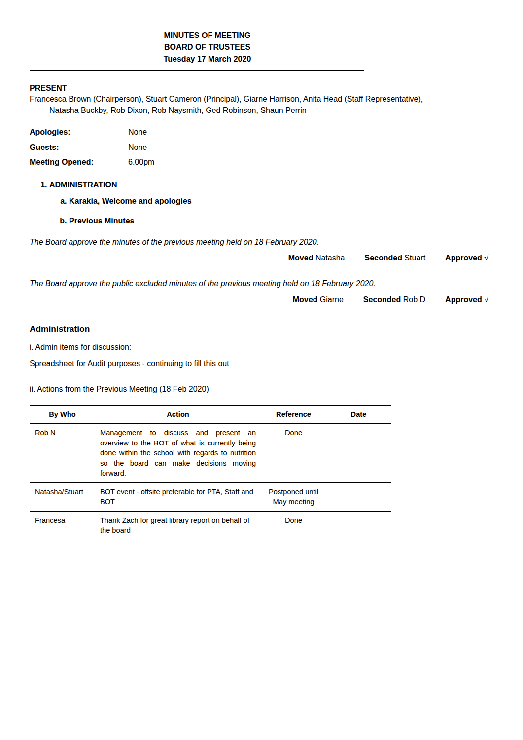MINUTES OF MEETING
BOARD OF TRUSTEES
Tuesday 17 March 2020
PRESENT
Francesca Brown (Chairperson), Stuart Cameron (Principal), Giarne Harrison, Anita Head (Staff Representative), Natasha Buckby, Rob Dixon, Rob Naysmith, Ged Robinson, Shaun Perrin
| Apologies: | None |
| Guests: | None |
| Meeting Opened: | 6.00pm |
ADMINISTRATION
Karakia, Welcome and apologies
Previous Minutes
The Board approve the minutes of the previous meeting held on 18 February 2020.
Moved Natasha Seconded Stuart Approved √
The Board approve the public excluded minutes of the previous meeting held on 18 February 2020.
Moved Giarne Seconded Rob D Approved √
Administration
i. Admin items for discussion:
Spreadsheet for Audit purposes - continuing to fill this out
ii. Actions from the Previous Meeting (18 Feb 2020)
| By Who | Action | Reference | Date |
| --- | --- | --- | --- |
| Rob N | Management to discuss and present an overview to the BOT of what is currently being done within the school with regards to nutrition so the board can make decisions moving forward. | Done | |
| Natasha/Stuart | BOT event - offsite preferable for PTA, Staff and BOT | Postponed until May meeting | |
| Francesa | Thank Zach for great library report on behalf of the board | Done | |